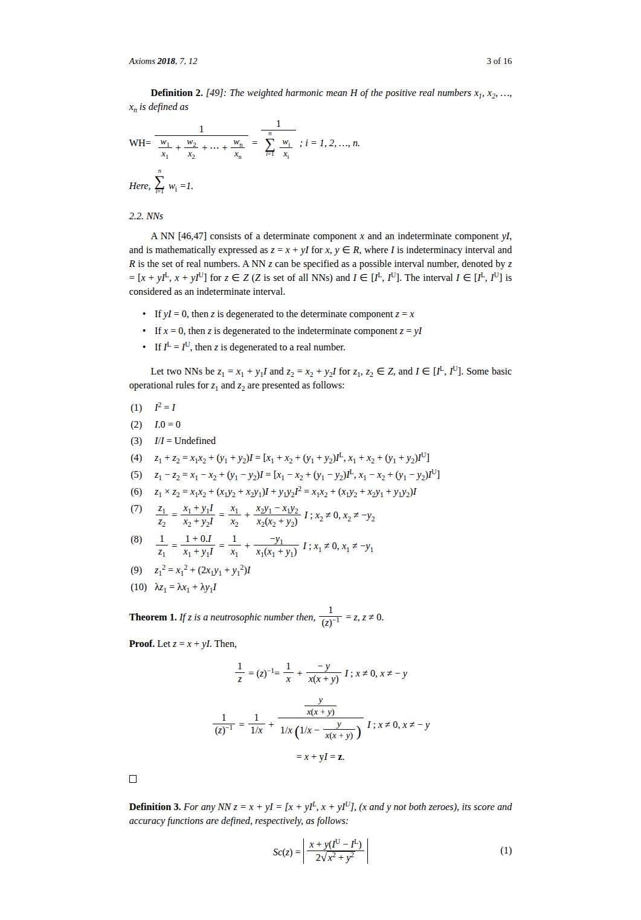Axioms 2018, 7, 12 3 of 16
Definition 2. [49]: The weighted harmonic mean H of the positive real numbers x1, x2, …, xn is defined as
WH= 1 w1 x1 + w2 x2 + ⋯ + wn xn = 1 n∑i=1 wi xi ; i = 1, 2, …, n.
Here, n∑i=1 wi =1.
2.2. NNs
A NN [46,47] consists of a determinate component x and an indeterminate component yI, and is mathematically expressed as z = x + yI for x, y ∈ R, where I is indeterminacy interval and R is the set of real numbers. A NN z can be specified as a possible interval number, denoted by z = [x + yIL, x + yIU] for z ∈ Z (Z is set of all NNs) and I ∈ [IL, IU]. The interval I ∈ [IL, IU] is considered as an indeterminate interval.
If yI = 0, then z is degenerated to the determinate component z = x
If x = 0, then z is degenerated to the indeterminate component z = yI
If IL = IU, then z is degenerated to a real number.
Let two NNs be z1 = x1 + y1I and z2 = x2 + y2I for z1, z2 ∈ Z, and I ∈ [IL, IU]. Some basic operational rules for z1 and z2 are presented as follows:
I2 = I
I.0 = 0
I/I = Undefined
z1 + z2 = x1x2 + (y1 + y2)I = [x1 + x2 + (y1 + y2)IL, x1 + x2 + (y1 + y2)IU]
z1 − z2 = x1 − x2 + (y1 − y2)I = [x1 − x2 + (y1 − y2)IL, x1 − x2 + (y1 − y2)IU]
z1 × z2 = x1x2 + (x1y2 + x2y1)I + y1y2I2 = x1x2 + (x1y2 + x2y1 + y1y2)I
z1 z2 = x1 + y1I x2 + y2I = x1 x2 + x2y1 − x1y2 x2(x2 + y2) I ; x2 ≠ 0, x2 ≠ −y2
1 z1 = 1 + 0.I x1 + y1I = 1 x1 + −y1 x1(x1 + y1) I ; x1 ≠ 0, x1 ≠ −y1
z12 = x12 + (2x1y1 + y12)I
λz1 = λx1 + λy1I
Theorem 1. If z is a neutrosophic number then, 1(z)−1 = z, z ≠ 0.
Proof. Let z = x + yI. Then,
1 z = (z)−1= 1 x + − y x(x + y) I ; x ≠ 0, x ≠ − y
1(z)−1 = 11/x + yx(x + y) 1/x (1/x − yx(x + y)) I ; x ≠ 0, x ≠ − y
= x + yI = z.
Definition 3. For any NN z = x + yI = [x + yIL, x + yIU], (x and y not both zeroes), its score and accuracy functions are defined, respectively, as follows:
Sc(z) = x + y(IU − IL) 2x2 + y2 (1)